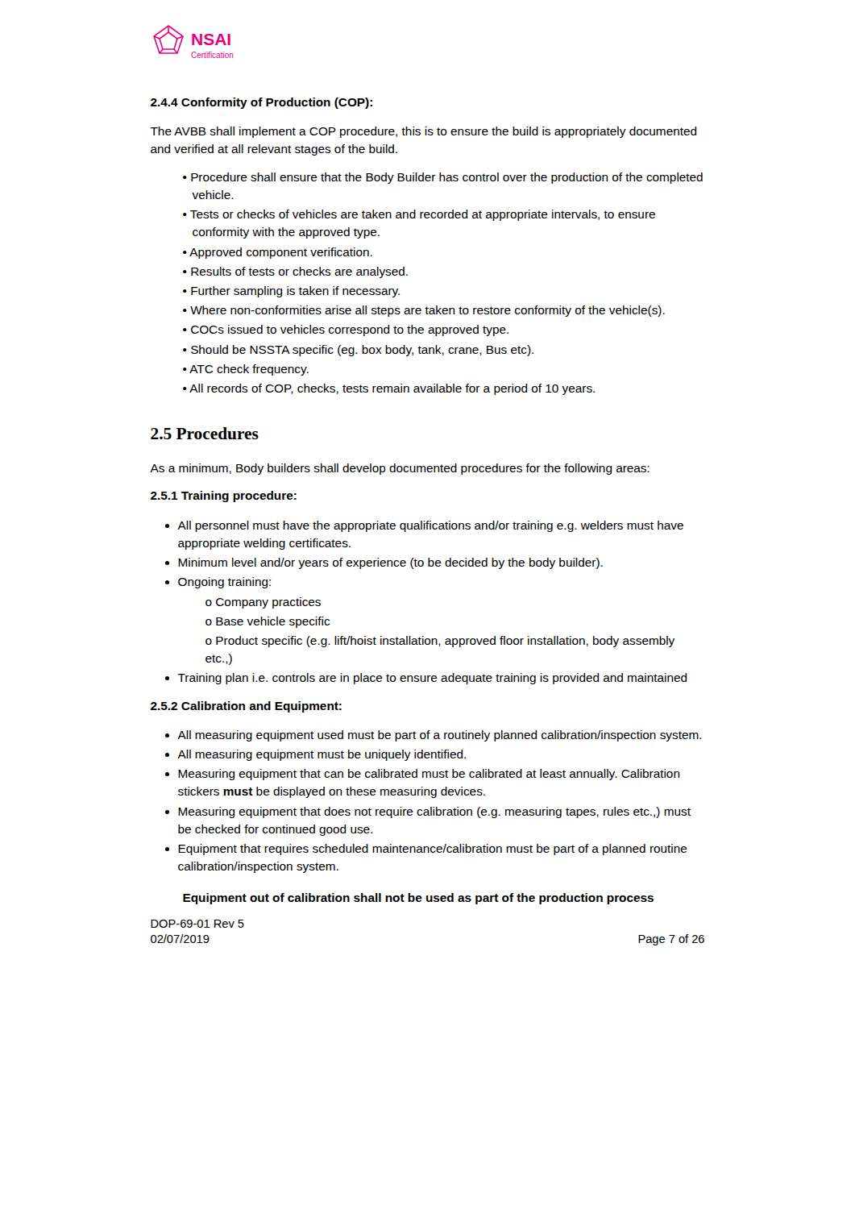NSAI Certification
2.4.4 Conformity of Production (COP):
The AVBB shall implement a COP procedure, this is to ensure the build is appropriately documented and verified at all relevant stages of the build.
• Procedure shall ensure that the Body Builder has control over the production of the completed vehicle.
• Tests or checks of vehicles are taken and recorded at appropriate intervals, to ensure conformity with the approved type.
• Approved component verification.
• Results of tests or checks are analysed.
• Further sampling is taken if necessary.
• Where non-conformities arise all steps are taken to restore conformity of the vehicle(s).
• COCs issued to vehicles correspond to the approved type.
• Should be NSSTA specific (eg. box body, tank, crane, Bus etc).
• ATC check frequency.
• All records of COP, checks, tests remain available for a period of 10 years.
2.5 Procedures
As a minimum, Body builders shall develop documented procedures for the following areas:
2.5.1 Training procedure:
All personnel must have the appropriate qualifications and/or training e.g. welders must have appropriate welding certificates.
Minimum level and/or years of experience (to be decided by the body builder).
Ongoing training:
Company practices
Base vehicle specific
Product specific (e.g. lift/hoist installation, approved floor installation, body assembly etc.,)
Training plan i.e. controls are in place to ensure adequate training is provided and maintained
2.5.2 Calibration and Equipment:
All measuring equipment used must be part of a routinely planned calibration/inspection system.
All measuring equipment must be uniquely identified.
Measuring equipment that can be calibrated must be calibrated at least annually. Calibration stickers must be displayed on these measuring devices.
Measuring equipment that does not require calibration (e.g. measuring tapes, rules etc.,) must be checked for continued good use.
Equipment that requires scheduled maintenance/calibration must be part of a planned routine calibration/inspection system.
Equipment out of calibration shall not be used as part of the production process
DOP-69-01 Rev 5
02/07/2019
Page 7 of 26